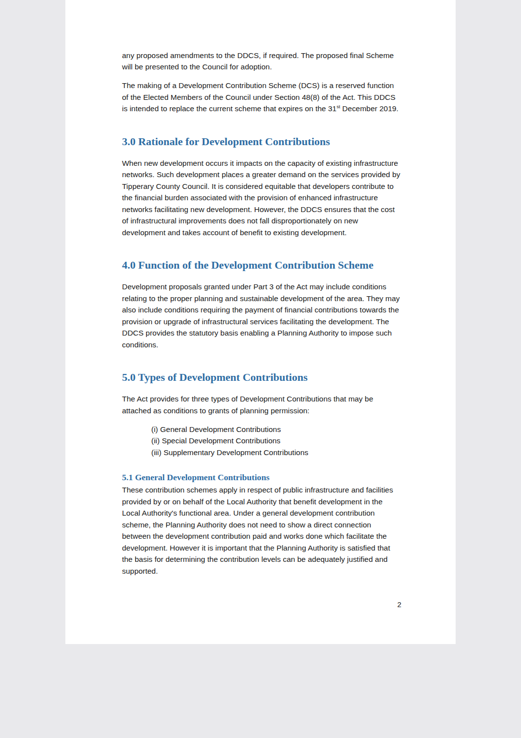any proposed amendments to the DDCS, if required. The proposed final Scheme will be presented to the Council for adoption.
The making of a Development Contribution Scheme (DCS) is a reserved function of the Elected Members of the Council under Section 48(8) of the Act. This DDCS is intended to replace the current scheme that expires on the 31st December 2019.
3.0 Rationale for Development Contributions
When new development occurs it impacts on the capacity of existing infrastructure networks. Such development places a greater demand on the services provided by Tipperary County Council. It is considered equitable that developers contribute to the financial burden associated with the provision of enhanced infrastructure networks facilitating new development. However, the DDCS ensures that the cost of infrastructural improvements does not fall disproportionately on new development and takes account of benefit to existing development.
4.0 Function of the Development Contribution Scheme
Development proposals granted under Part 3 of the Act may include conditions relating to the proper planning and sustainable development of the area. They may also include conditions requiring the payment of financial contributions towards the provision or upgrade of infrastructural services facilitating the development. The DDCS provides the statutory basis enabling a Planning Authority to impose such conditions.
5.0 Types of Development Contributions
The Act provides for three types of Development Contributions that may be attached as conditions to grants of planning permission:
(i) General Development Contributions
(ii) Special Development Contributions
(iii) Supplementary Development Contributions
5.1 General Development Contributions
These contribution schemes apply in respect of public infrastructure and facilities provided by or on behalf of the Local Authority that benefit development in the Local Authority's functional area. Under a general development contribution scheme, the Planning Authority does not need to show a direct connection between the development contribution paid and works done which facilitate the development. However it is important that the Planning Authority is satisfied that the basis for determining the contribution levels can be adequately justified and supported.
2